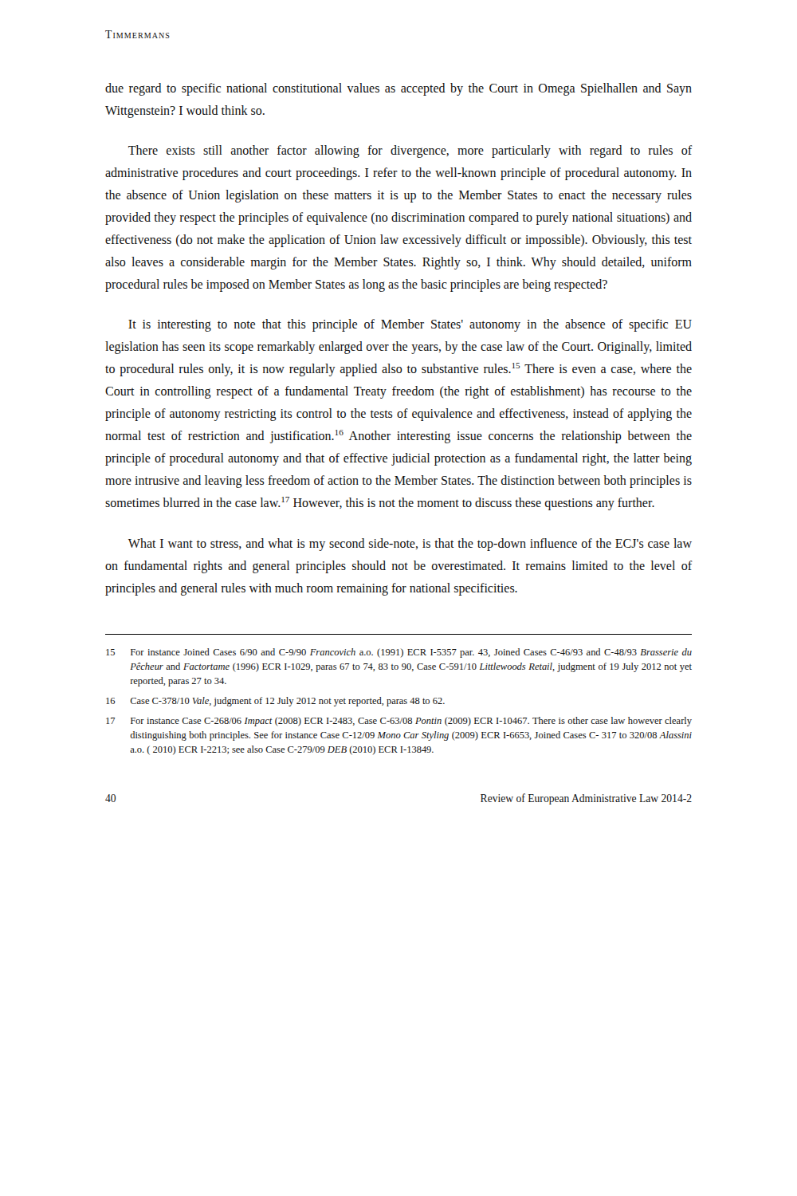Timmermans
due regard to specific national constitutional values as accepted by the Court in Omega Spielhallen and Sayn Wittgenstein? I would think so.
There exists still another factor allowing for divergence, more particularly with regard to rules of administrative procedures and court proceedings. I refer to the well-known principle of procedural autonomy. In the absence of Union legislation on these matters it is up to the Member States to enact the necessary rules provided they respect the principles of equivalence (no discrimination compared to purely national situations) and effectiveness (do not make the application of Union law excessively difficult or impossible). Obviously, this test also leaves a considerable margin for the Member States. Rightly so, I think. Why should detailed, uniform procedural rules be imposed on Member States as long as the basic principles are being respected?
It is interesting to note that this principle of Member States' autonomy in the absence of specific EU legislation has seen its scope remarkably enlarged over the years, by the case law of the Court. Originally, limited to procedural rules only, it is now regularly applied also to substantive rules.15 There is even a case, where the Court in controlling respect of a fundamental Treaty freedom (the right of establishment) has recourse to the principle of autonomy restricting its control to the tests of equivalence and effectiveness, instead of applying the normal test of restriction and justification.16 Another interesting issue concerns the relationship between the principle of procedural autonomy and that of effective judicial protection as a fundamental right, the latter being more intrusive and leaving less freedom of action to the Member States. The distinction between both principles is sometimes blurred in the case law.17 However, this is not the moment to discuss these questions any further.
What I want to stress, and what is my second side-note, is that the top-down influence of the ECJ's case law on fundamental rights and general principles should not be overestimated. It remains limited to the level of principles and general rules with much room remaining for national specificities.
15 For instance Joined Cases 6/90 and C-9/90 Francovich a.o. (1991) ECR I-5357 par. 43, Joined Cases C-46/93 and C-48/93 Brasserie du Pêcheur and Factortame (1996) ECR I-1029, paras 67 to 74, 83 to 90, Case C-591/10 Littlewoods Retail, judgment of 19 July 2012 not yet reported, paras 27 to 34.
16 Case C-378/10 Vale, judgment of 12 July 2012 not yet reported, paras 48 to 62.
17 For instance Case C-268/06 Impact (2008) ECR I-2483, Case C-63/08 Pontin (2009) ECR I-10467. There is other case law however clearly distinguishing both principles. See for instance Case C-12/09 Mono Car Styling (2009) ECR I-6653, Joined Cases C- 317 to 320/08 Alassini a.o. ( 2010) ECR I-2213; see also Case C-279/09 DEB (2010) ECR I-13849.
40 Review of European Administrative Law 2014-2